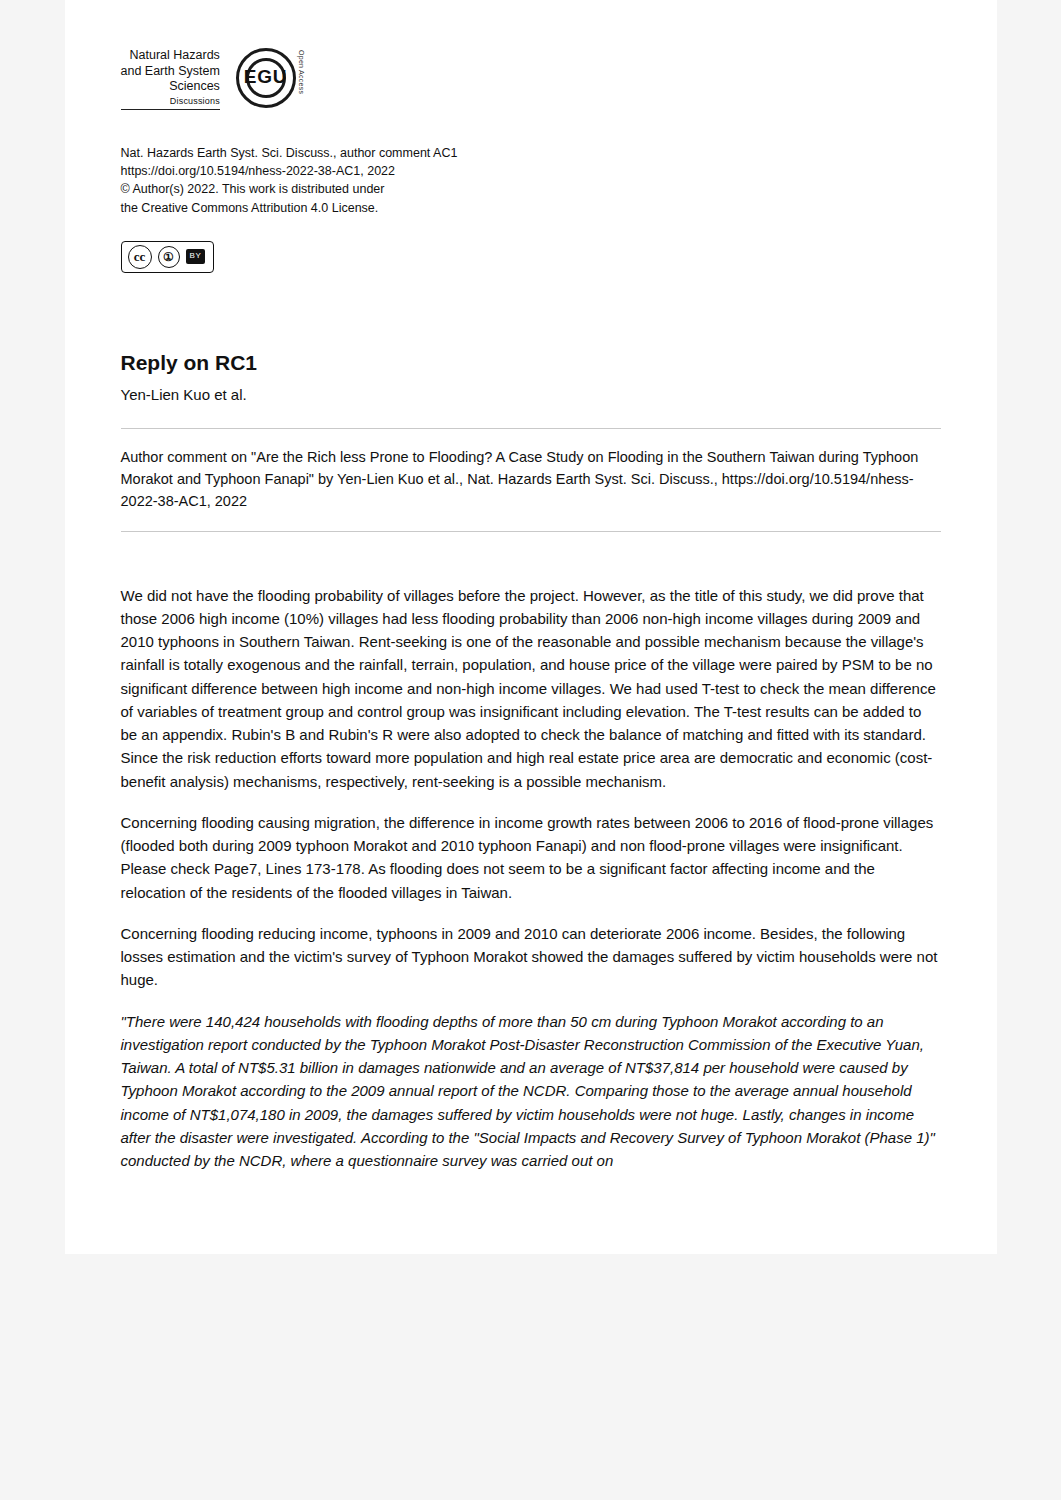Natural Hazards
and Earth System
Sciences Discussions
Open Access EGU
Nat. Hazards Earth Syst. Sci. Discuss., author comment AC1
https://doi.org/10.5194/nhess-2022-38-AC1, 2022
© Author(s) 2022. This work is distributed under
the Creative Commons Attribution 4.0 License.
cc ① BY
Reply on RC1
Yen-Lien Kuo et al.
Author comment on "Are the Rich less Prone to Flooding? A Case Study on Flooding in the Southern Taiwan during Typhoon Morakot and Typhoon Fanapi" by Yen-Lien Kuo et al., Nat. Hazards Earth Syst. Sci. Discuss., https://doi.org/10.5194/nhess-2022-38-AC1, 2022
We did not have the flooding probability of villages before the project. However, as the title of this study, we did prove that those 2006 high income (10%) villages had less flooding probability than 2006 non-high income villages during 2009 and 2010 typhoons in Southern Taiwan. Rent-seeking is one of the reasonable and possible mechanism because the village's rainfall is totally exogenous and the rainfall, terrain, population, and house price of the village were paired by PSM to be no significant difference between high income and non-high income villages. We had used T-test to check the mean difference of variables of treatment group and control group was insignificant including elevation. The T-test results can be added to be an appendix. Rubin's B and Rubin's R were also adopted to check the balance of matching and fitted with its standard. Since the risk reduction efforts toward more population and high real estate price area are democratic and economic (cost-benefit analysis) mechanisms, respectively, rent-seeking is a possible mechanism.
Concerning flooding causing migration, the difference in income growth rates between 2006 to 2016 of flood-prone villages (flooded both during 2009 typhoon Morakot and 2010 typhoon Fanapi) and non flood-prone villages were insignificant. Please check Page7, Lines 173-178. As flooding does not seem to be a significant factor affecting income and the relocation of the residents of the flooded villages in Taiwan.
Concerning flooding reducing income, typhoons in 2009 and 2010 can deteriorate 2006 income. Besides, the following losses estimation and the victim's survey of Typhoon Morakot showed the damages suffered by victim households were not huge.
"There were 140,424 households with flooding depths of more than 50 cm during Typhoon Morakot according to an investigation report conducted by the Typhoon Morakot Post-Disaster Reconstruction Commission of the Executive Yuan, Taiwan. A total of NT$5.31 billion in damages nationwide and an average of NT$37,814 per household were caused by Typhoon Morakot according to the 2009 annual report of the NCDR. Comparing those to the average annual household income of NT$1,074,180 in 2009, the damages suffered by victim households were not huge. Lastly, changes in income after the disaster were investigated. According to the "Social Impacts and Recovery Survey of Typhoon Morakot (Phase 1)" conducted by the NCDR, where a questionnaire survey was carried out on